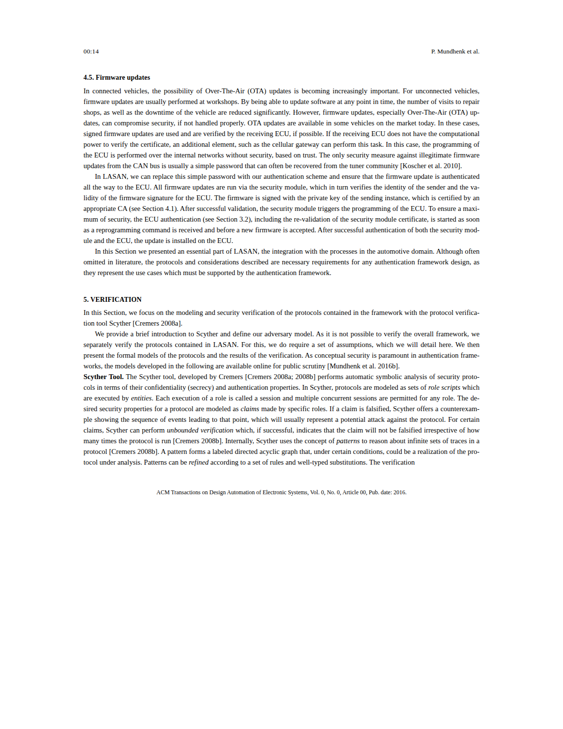00:14 P. Mundhenk et al.
4.5. Firmware updates
In connected vehicles, the possibility of Over-The-Air (OTA) updates is becoming increasingly important. For unconnected vehicles, firmware updates are usually performed at workshops. By being able to update software at any point in time, the number of visits to repair shops, as well as the downtime of the vehicle are reduced significantly. However, firmware updates, especially Over-The-Air (OTA) updates, can compromise security, if not handled properly. OTA updates are available in some vehicles on the market today. In these cases, signed firmware updates are used and are verified by the receiving ECU, if possible. If the receiving ECU does not have the computational power to verify the certificate, an additional element, such as the cellular gateway can perform this task. In this case, the programming of the ECU is performed over the internal networks without security, based on trust. The only security measure against illegitimate firmware updates from the CAN bus is usually a simple password that can often be recovered from the tuner community [Koscher et al. 2010].
In LASAN, we can replace this simple password with our authentication scheme and ensure that the firmware update is authenticated all the way to the ECU. All firmware updates are run via the security module, which in turn verifies the identity of the sender and the validity of the firmware signature for the ECU. The firmware is signed with the private key of the sending instance, which is certified by an appropriate CA (see Section 4.1). After successful validation, the security module triggers the programming of the ECU. To ensure a maximum of security, the ECU authentication (see Section 3.2), including the re-validation of the security module certificate, is started as soon as a reprogramming command is received and before a new firmware is accepted. After successful authentication of both the security module and the ECU, the update is installed on the ECU.
In this Section we presented an essential part of LASAN, the integration with the processes in the automotive domain. Although often omitted in literature, the protocols and considerations described are necessary requirements for any authentication framework design, as they represent the use cases which must be supported by the authentication framework.
5. Verification
In this Section, we focus on the modeling and security verification of the protocols contained in the framework with the protocol verification tool Scyther [Cremers 2008a].
We provide a brief introduction to Scyther and define our adversary model. As it is not possible to verify the overall framework, we separately verify the protocols contained in LASAN. For this, we do require a set of assumptions, which we will detail here. We then present the formal models of the protocols and the results of the verification. As conceptual security is paramount in authentication frameworks, the models developed in the following are available online for public scrutiny [Mundhenk et al. 2016b].
Scyther Tool. The Scyther tool, developed by Cremers [Cremers 2008a; 2008b] performs automatic symbolic analysis of security protocols in terms of their confidentiality (secrecy) and authentication properties. In Scyther, protocols are modeled as sets of role scripts which are executed by entities. Each execution of a role is called a session and multiple concurrent sessions are permitted for any role. The desired security properties for a protocol are modeled as claims made by specific roles. If a claim is falsified, Scyther offers a counterexample showing the sequence of events leading to that point, which will usually represent a potential attack against the protocol. For certain claims, Scyther can perform unbounded verification which, if successful, indicates that the claim will not be falsified irrespective of how many times the protocol is run [Cremers 2008b]. Internally, Scyther uses the concept of patterns to reason about infinite sets of traces in a protocol [Cremers 2008b]. A pattern forms a labeled directed acyclic graph that, under certain conditions, could be a realization of the protocol under analysis. Patterns can be refined according to a set of rules and well-typed substitutions. The verification
ACM Transactions on Design Automation of Electronic Systems, Vol. 0, No. 0, Article 00, Pub. date: 2016.